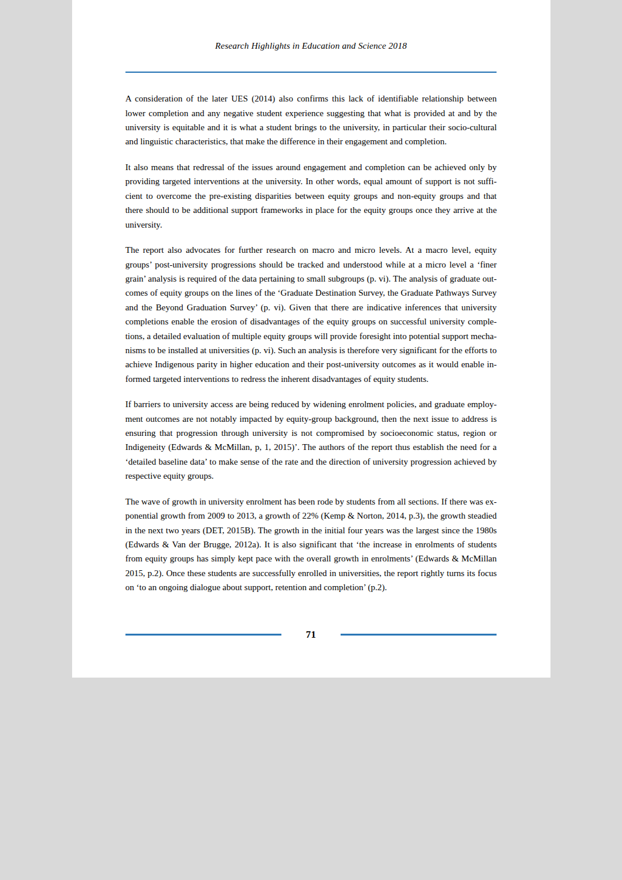Research Highlights in Education and Science 2018
A consideration of the later UES (2014) also confirms this lack of identifiable relationship between lower completion and any negative student experience suggesting that what is provided at and by the university is equitable and it is what a student brings to the university, in particular their socio-cultural and linguistic characteristics, that make the difference in their engagement and completion.
It also means that redressal of the issues around engagement and completion can be achieved only by providing targeted interventions at the university. In other words, equal amount of support is not sufficient to overcome the pre-existing disparities between equity groups and non-equity groups and that there should to be additional support frameworks in place for the equity groups once they arrive at the university.
The report also advocates for further research on macro and micro levels. At a macro level, equity groups’ post-university progressions should be tracked and understood while at a micro level a ‘finer grain’ analysis is required of the data pertaining to small subgroups (p. vi). The analysis of graduate outcomes of equity groups on the lines of the ‘Graduate Destination Survey, the Graduate Pathways Survey and the Beyond Graduation Survey’ (p. vi). Given that there are indicative inferences that university completions enable the erosion of disadvantages of the equity groups on successful university completions, a detailed evaluation of multiple equity groups will provide foresight into potential support mechanisms to be installed at universities (p. vi). Such an analysis is therefore very significant for the efforts to achieve Indigenous parity in higher education and their post-university outcomes as it would enable informed targeted interventions to redress the inherent disadvantages of equity students.
If barriers to university access are being reduced by widening enrolment policies, and graduate employment outcomes are not notably impacted by equity-group background, then the next issue to address is ensuring that progression through university is not compromised by socioeconomic status, region or Indigeneity (Edwards & McMillan, p, 1, 2015)’. The authors of the report thus establish the need for a ‘detailed baseline data’ to make sense of the rate and the direction of university progression achieved by respective equity groups.
The wave of growth in university enrolment has been rode by students from all sections. If there was exponential growth from 2009 to 2013, a growth of 22% (Kemp & Norton, 2014, p.3), the growth steadied in the next two years (DET, 2015B). The growth in the initial four years was the largest since the 1980s (Edwards & Van der Brugge, 2012a). It is also significant that ‘the increase in enrolments of students from equity groups has simply kept pace with the overall growth in enrolments’ (Edwards & McMillan 2015, p.2). Once these students are successfully enrolled in universities, the report rightly turns its focus on ‘to an ongoing dialogue about support, retention and completion’ (p.2).
71